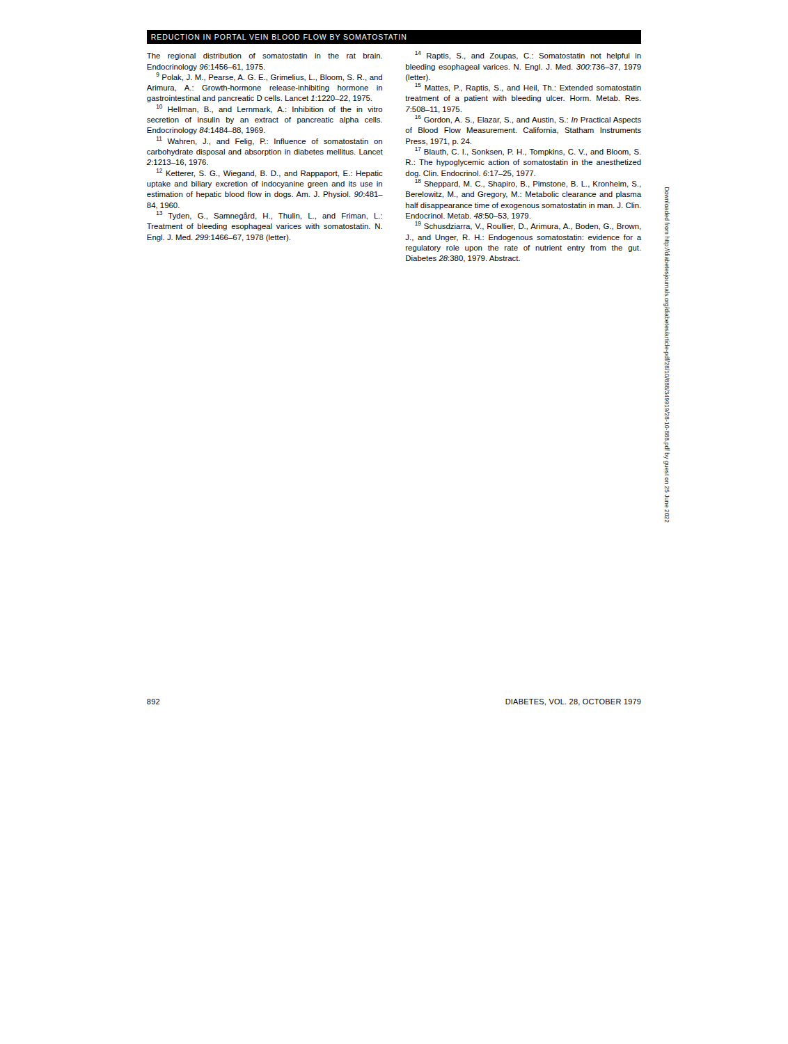Reduction in Portal Vein Blood Flow by Somatostatin
The regional distribution of somatostatin in the rat brain. Endocrinology 96:1456–61, 1975.
9 Polak, J. M., Pearse, A. G. E., Grimelius, L., Bloom, S. R., and Arimura, A.: Growth-hormone release-inhibiting hormone in gastrointestinal and pancreatic D cells. Lancet 1:1220–22, 1975.
10 Hellman, B., and Lernmark, A.: Inhibition of the in vitro secretion of insulin by an extract of pancreatic alpha cells. Endocrinology 84:1484–88, 1969.
11 Wahren, J., and Felig, P.: Influence of somatostatin on carbohydrate disposal and absorption in diabetes mellitus. Lancet 2:1213–16, 1976.
12 Ketterer, S. G., Wiegand, B. D., and Rappaport, E.: Hepatic uptake and biliary excretion of indocyanine green and its use in estimation of hepatic blood flow in dogs. Am. J. Physiol. 90:481–84, 1960.
13 Tyden, G., Samnegård, H., Thulin, L., and Friman, L.: Treatment of bleeding esophageal varices with somatostatin. N. Engl. J. Med. 299:1466–67, 1978 (letter).
14 Raptis, S., and Zoupas, C.: Somatostatin not helpful in bleeding esophageal varices. N. Engl. J. Med. 300:736–37, 1979 (letter).
15 Mattes, P., Raptis, S., and Heil, Th.: Extended somatostatin treatment of a patient with bleeding ulcer. Horm. Metab. Res. 7:508–11, 1975.
16 Gordon, A. S., Elazar, S., and Austin, S.: In Practical Aspects of Blood Flow Measurement. California, Statham Instruments Press, 1971, p. 24.
17 Blauth, C. I., Sonksen, P. H., Tompkins, C. V., and Bloom, S. R.: The hypoglycemic action of somatostatin in the anesthetized dog. Clin. Endocrinol. 6:17–25, 1977.
18 Sheppard, M. C., Shapiro, B., Pimstone, B. L., Kronheim, S., Berelowitz, M., and Gregory, M.: Metabolic clearance and plasma half disappearance time of exogenous somatostatin in man. J. Clin. Endocrinol. Metab. 48:50–53, 1979.
19 Schusdziarra, V., Roullier, D., Arimura, A., Boden, G., Brown, J., and Unger, R. H.: Endogenous somatostatin: evidence for a regulatory role upon the rate of nutrient entry from the gut. Diabetes 28:380, 1979. Abstract.
Downloaded from http://diabetesjournals.org/diabetes/article-pdf/28/10/888/349919/28-10-888.pdf by guest on 25 June 2022
892 DIABETES, VOL. 28, OCTOBER 1979